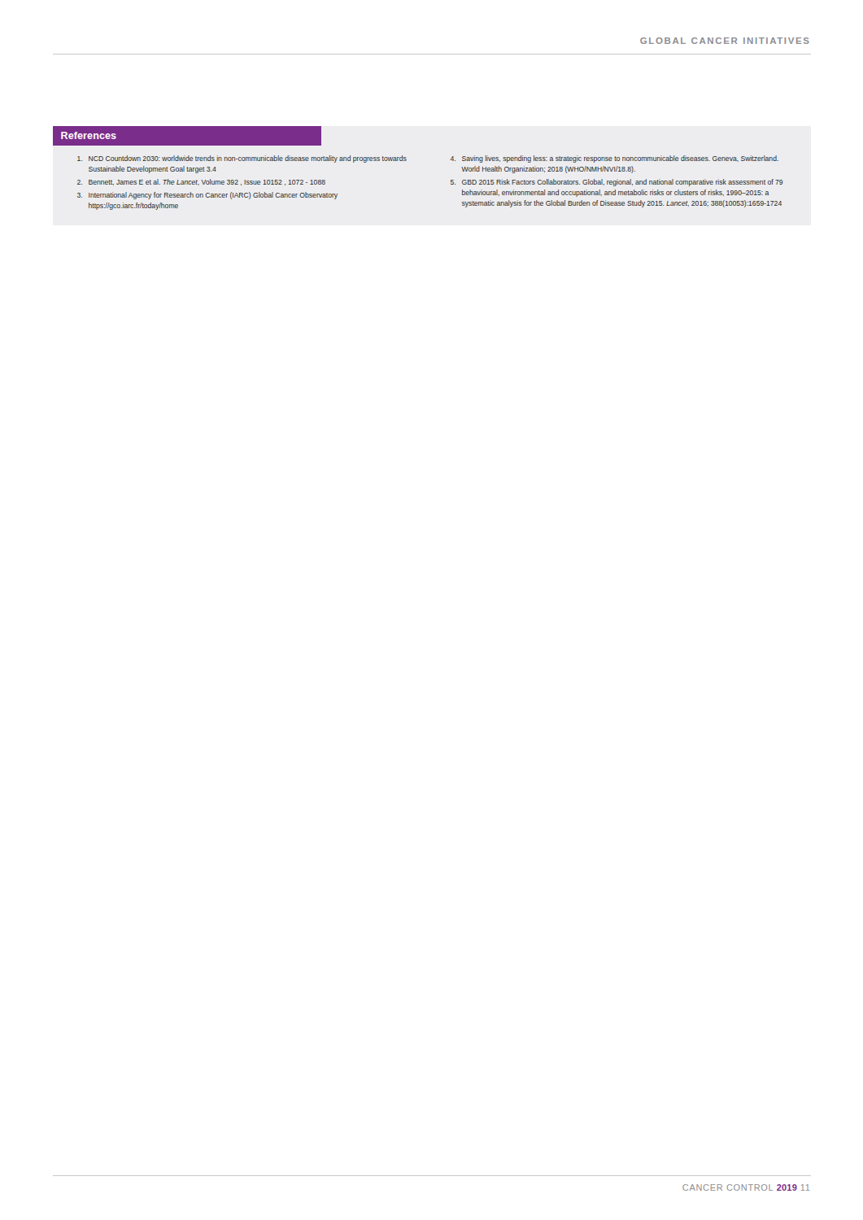Global Cancer Initiatives
References
NCD Countdown 2030: worldwide trends in non-communicable disease mortality and progress towards Sustainable Development Goal target 3.4
Bennett, James E et al. The Lancet, Volume 392 , Issue 10152 , 1072 - 1088
International Agency for Research on Cancer (IARC) Global Cancer Observatory https://gco.iarc.fr/today/home
Saving lives, spending less: a strategic response to noncommunicable diseases. Geneva, Switzerland. World Health Organization; 2018 (WHO/NMH/NVI/18.8).
GBD 2015 Risk Factors Collaborators. Global, regional, and national comparative risk assessment of 79 behavioural, environmental and occupational, and metabolic risks or clusters of risks, 1990–2015: a systematic analysis for the Global Burden of Disease Study 2015. Lancet, 2016; 388(10053):1659-1724
Cancer Control 2019 11